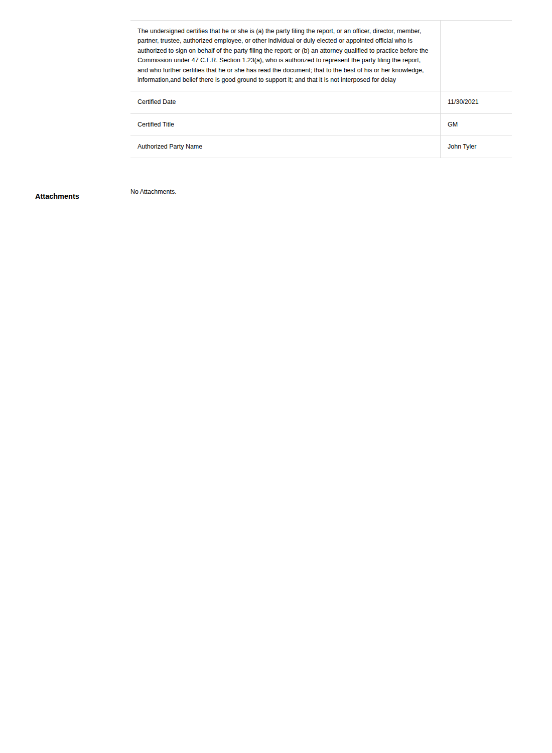| The undersigned certifies that he or she is (a) the party filing the report, or an officer, director, member, partner, trustee, authorized employee, or other individual or duly elected or appointed official who is authorized to sign on behalf of the party filing the report; or (b) an attorney qualified to practice before the Commission under 47 C.F.R. Section 1.23(a), who is authorized to represent the party filing the report, and who further certifies that he or she has read the document; that to the best of his or her knowledge, information,and belief there is good ground to support it; and that it is not interposed for delay | |
| Certified Date | 11/30/2021 |
| Certified Title | GM |
| Authorized Party Name | John Tyler |
Attachments
No Attachments.